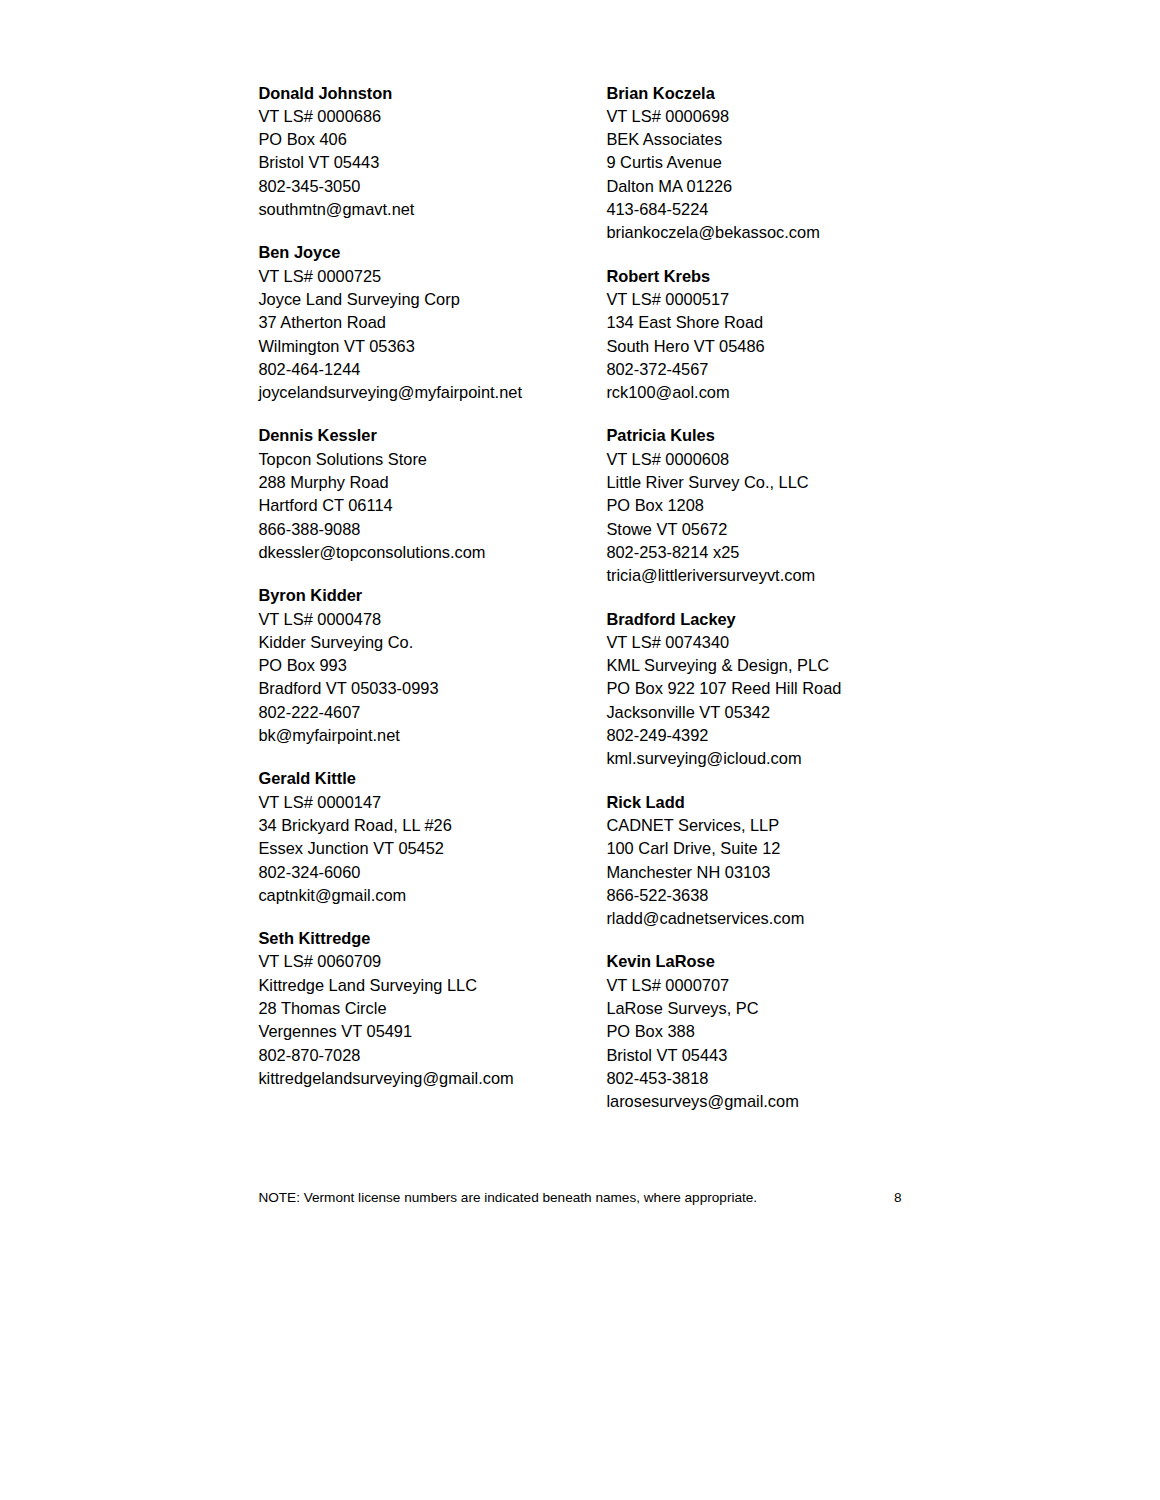Donald Johnston VT LS# 0000686 PO Box 406 Bristol VT 05443 802-345-3050 southmtn@gmavt.net
Ben Joyce VT LS# 0000725 Joyce Land Surveying Corp 37 Atherton Road Wilmington VT 05363 802-464-1244 joycelandsurveying@myfairpoint.net
Dennis Kessler Topcon Solutions Store 288 Murphy Road Hartford CT 06114 866-388-9088 dkessler@topconsolutions.com
Byron Kidder VT LS# 0000478 Kidder Surveying Co. PO Box 993 Bradford VT 05033-0993 802-222-4607 bk@myfairpoint.net
Gerald Kittle VT LS# 0000147 34 Brickyard Road, LL #26 Essex Junction VT 05452 802-324-6060 captnkit@gmail.com
Seth Kittredge VT LS# 0060709 Kittredge Land Surveying LLC 28 Thomas Circle Vergennes VT 05491 802-870-7028 kittredgelandsurveying@gmail.com
Brian Koczela VT LS# 0000698 BEK Associates 9 Curtis Avenue Dalton MA 01226 413-684-5224 briankoczela@bekassoc.com
Robert Krebs VT LS# 0000517 134 East Shore Road South Hero VT 05486 802-372-4567 rck100@aol.com
Patricia Kules VT LS# 0000608 Little River Survey Co., LLC PO Box 1208 Stowe VT 05672 802-253-8214 x25 tricia@littleriversurveyvt.com
Bradford Lackey VT LS# 0074340 KML Surveying & Design, PLC PO Box 922 107 Reed Hill Road Jacksonville VT 05342 802-249-4392 kml.surveying@icloud.com
Rick Ladd CADNET Services, LLP 100 Carl Drive, Suite 12 Manchester NH 03103 866-522-3638 rladd@cadnetservices.com
Kevin LaRose VT LS# 0000707 LaRose Surveys, PC PO Box 388 Bristol VT 05443 802-453-3818 larosesurveys@gmail.com
NOTE: Vermont license numbers are indicated beneath names, where appropriate.
8